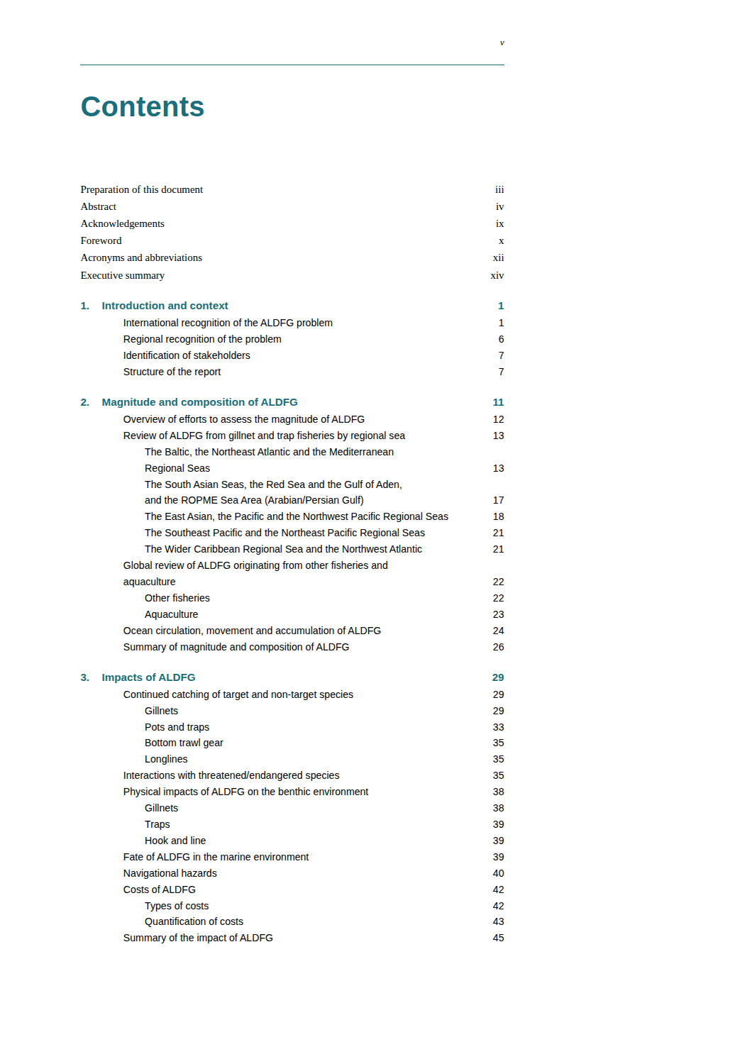v
Contents
| Preparation of this document | iii |
| Abstract | iv |
| Acknowledgements | ix |
| Foreword | x |
| Acronyms and abbreviations | xii |
| Executive summary | xiv |
| 1. | Introduction and context | 1 |
| | International recognition of the ALDFG problem | 1 |
| | Regional recognition of the problem | 6 |
| | Identification of stakeholders | 7 |
| | Structure of the report | 7 |
| 2. | Magnitude and composition of ALDFG | 11 |
| | Overview of efforts to assess the magnitude of ALDFG | 12 |
| | Review of ALDFG from gillnet and trap fisheries by regional sea | 13 |
| | The Baltic, the Northeast Atlantic and the Mediterranean | |
| | Regional Seas | 13 |
| | The South Asian Seas, the Red Sea and the Gulf of Aden, | |
| | and the ROPME Sea Area (Arabian/Persian Gulf) | 17 |
| | The East Asian, the Pacific and the Northwest Pacific Regional Seas | 18 |
| | The Southeast Pacific and the Northeast Pacific Regional Seas | 21 |
| | The Wider Caribbean Regional Sea and the Northwest Atlantic | 21 |
| | Global review of ALDFG originating from other fisheries and | |
| | aquaculture | 22 |
| | Other fisheries | 22 |
| | Aquaculture | 23 |
| | Ocean circulation, movement and accumulation of ALDFG | 24 |
| | Summary of magnitude and composition of ALDFG | 26 |
| 3. | Impacts of ALDFG | 29 |
| | Continued catching of target and non-target species | 29 |
| | Gillnets | 29 |
| | Pots and traps | 33 |
| | Bottom trawl gear | 35 |
| | Longlines | 35 |
| | Interactions with threatened/endangered species | 35 |
| | Physical impacts of ALDFG on the benthic environment | 38 |
| | Gillnets | 38 |
| | Traps | 39 |
| | Hook and line | 39 |
| | Fate of ALDFG in the marine environment | 39 |
| | Navigational hazards | 40 |
| | Costs of ALDFG | 42 |
| | Types of costs | 42 |
| | Quantification of costs | 43 |
| | Summary of the impact of ALDFG | 45 |